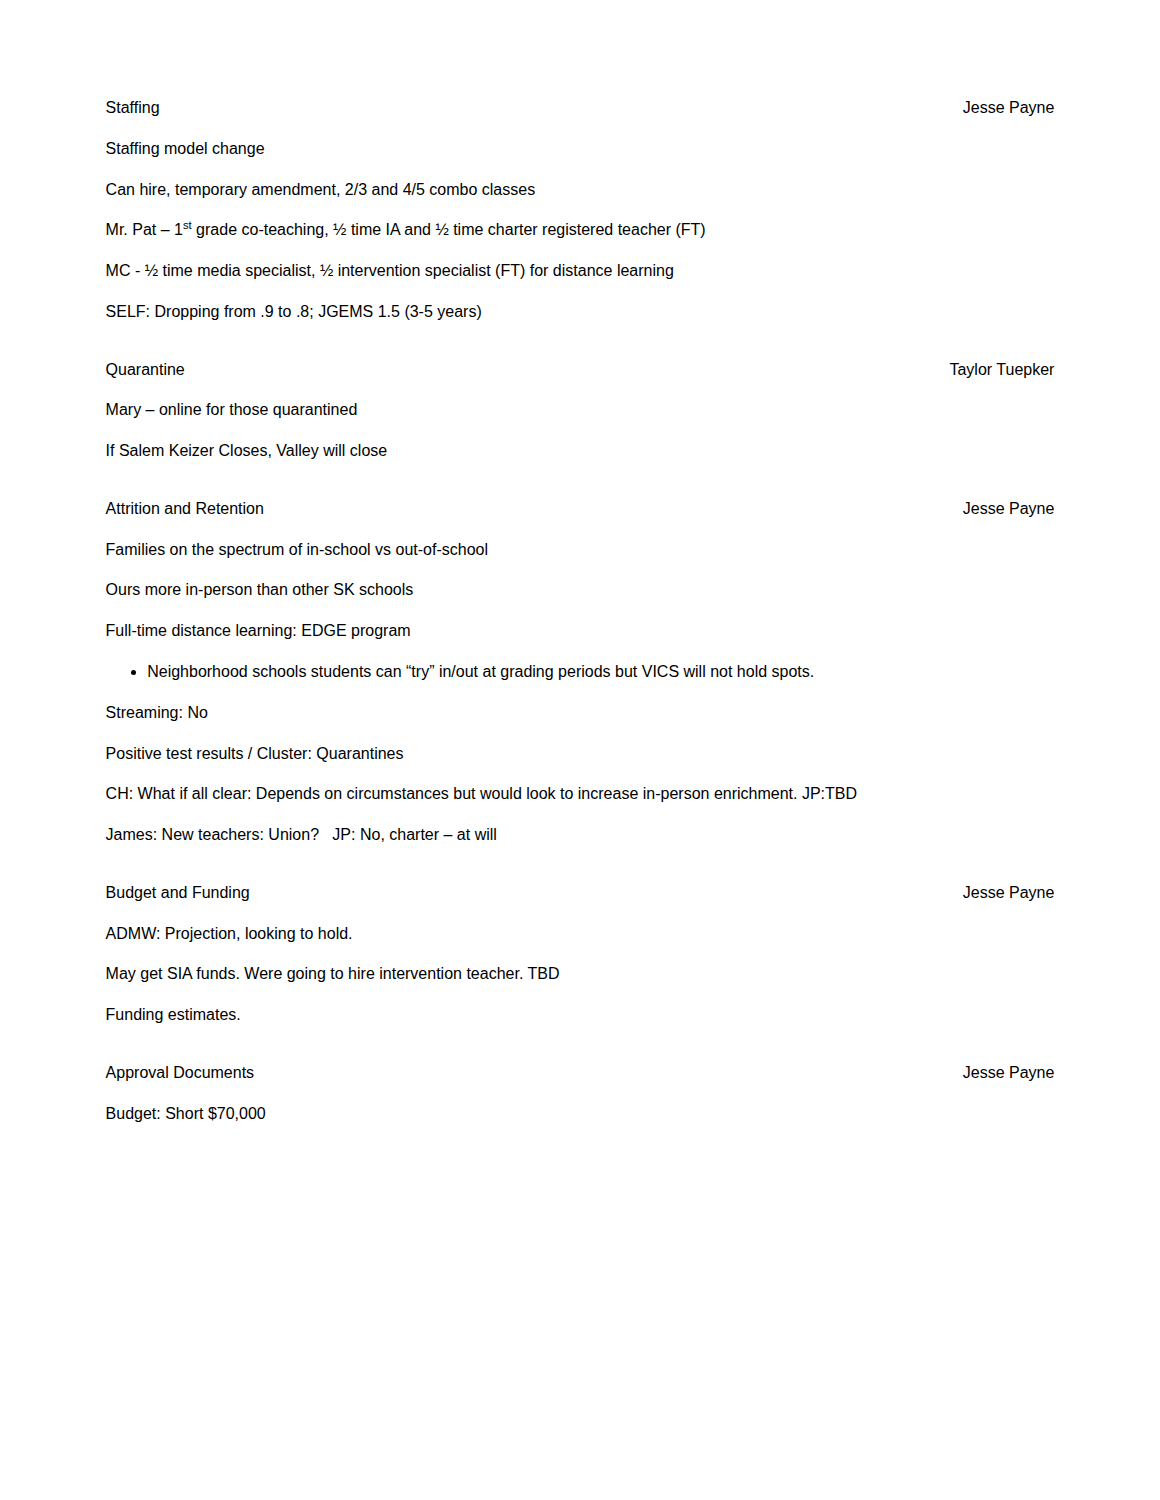Staffing
Jesse Payne
Staffing model change
Can hire, temporary amendment, 2/3 and 4/5 combo classes
Mr. Pat – 1st grade co-teaching, ½ time IA and ½ time charter registered teacher (FT)
MC - ½ time media specialist, ½ intervention specialist (FT) for distance learning
SELF: Dropping from .9 to .8; JGEMS 1.5 (3-5 years)
Quarantine
Taylor Tuepker
Mary – online for those quarantined
If Salem Keizer Closes, Valley will close
Attrition and Retention
Jesse Payne
Families on the spectrum of in-school vs out-of-school
Ours more in-person than other SK schools
Full-time distance learning: EDGE program
Neighborhood schools students can “try” in/out at grading periods but VICS will not hold spots.
Streaming: No
Positive test results / Cluster: Quarantines
CH: What if all clear: Depends on circumstances but would look to increase in-person enrichment. JP:TBD
James: New teachers: Union? JP: No, charter – at will
Budget and Funding
Jesse Payne
ADMW: Projection, looking to hold.
May get SIA funds. Were going to hire intervention teacher. TBD
Funding estimates.
Approval Documents
Jesse Payne
Budget: Short $70,000